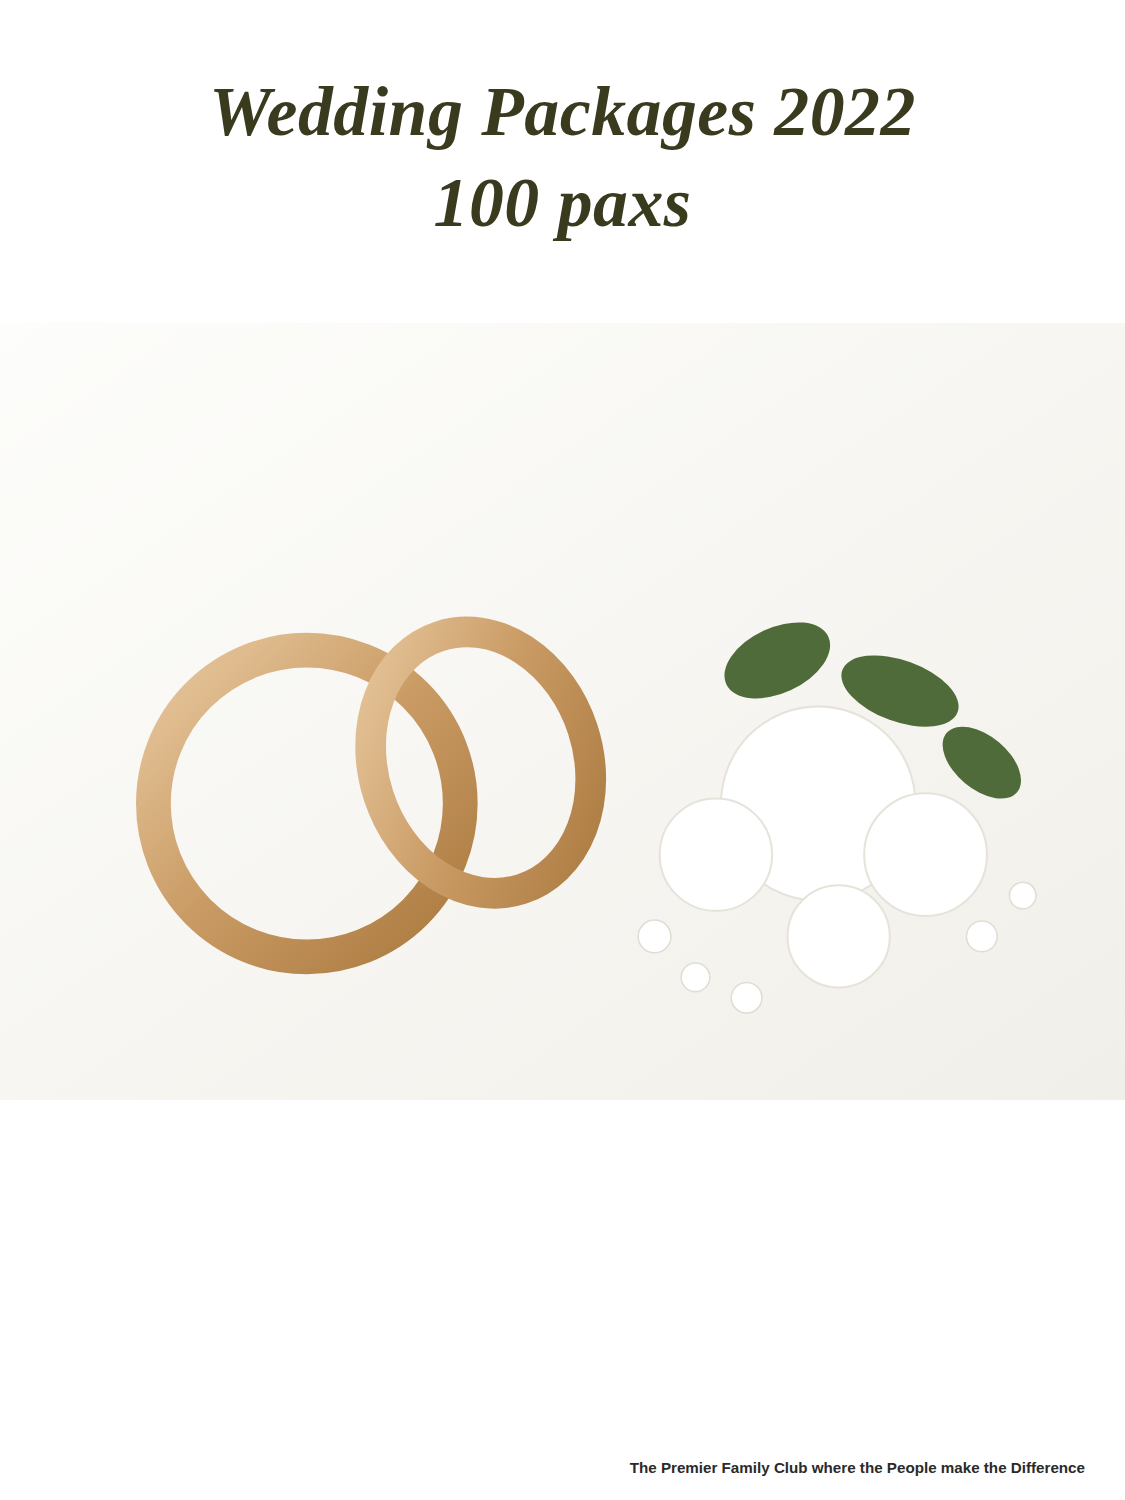Wedding Packages 2022 100 paxs
The Premier Family Club where the People make the Difference